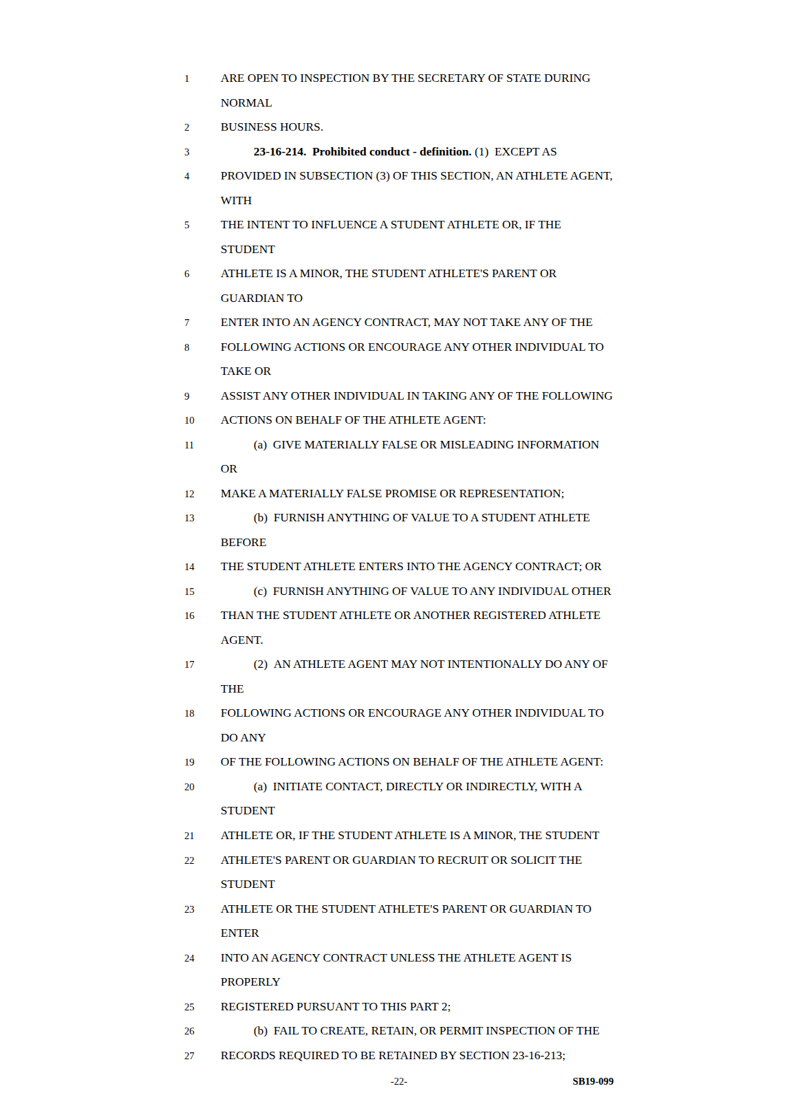1 ARE OPEN TO INSPECTION BY THE SECRETARY OF STATE DURING NORMAL
2 BUSINESS HOURS.
3 23-16-214. Prohibited conduct - definition. (1) EXCEPT AS
4 PROVIDED IN SUBSECTION (3) OF THIS SECTION, AN ATHLETE AGENT, WITH
5 THE INTENT TO INFLUENCE A STUDENT ATHLETE OR, IF THE STUDENT
6 ATHLETE IS A MINOR, THE STUDENT ATHLETE'S PARENT OR GUARDIAN TO
7 ENTER INTO AN AGENCY CONTRACT, MAY NOT TAKE ANY OF THE
8 FOLLOWING ACTIONS OR ENCOURAGE ANY OTHER INDIVIDUAL TO TAKE OR
9 ASSIST ANY OTHER INDIVIDUAL IN TAKING ANY OF THE FOLLOWING
10 ACTIONS ON BEHALF OF THE ATHLETE AGENT:
11 (a) GIVE MATERIALLY FALSE OR MISLEADING INFORMATION OR
12 MAKE A MATERIALLY FALSE PROMISE OR REPRESENTATION;
13 (b) FURNISH ANYTHING OF VALUE TO A STUDENT ATHLETE BEFORE
14 THE STUDENT ATHLETE ENTERS INTO THE AGENCY CONTRACT; OR
15 (c) FURNISH ANYTHING OF VALUE TO ANY INDIVIDUAL OTHER
16 THAN THE STUDENT ATHLETE OR ANOTHER REGISTERED ATHLETE AGENT.
17 (2) AN ATHLETE AGENT MAY NOT INTENTIONALLY DO ANY OF THE
18 FOLLOWING ACTIONS OR ENCOURAGE ANY OTHER INDIVIDUAL TO DO ANY
19 OF THE FOLLOWING ACTIONS ON BEHALF OF THE ATHLETE AGENT:
20 (a) INITIATE CONTACT, DIRECTLY OR INDIRECTLY, WITH A STUDENT
21 ATHLETE OR, IF THE STUDENT ATHLETE IS A MINOR, THE STUDENT
22 ATHLETE'S PARENT OR GUARDIAN TO RECRUIT OR SOLICIT THE STUDENT
23 ATHLETE OR THE STUDENT ATHLETE'S PARENT OR GUARDIAN TO ENTER
24 INTO AN AGENCY CONTRACT UNLESS THE ATHLETE AGENT IS PROPERLY
25 REGISTERED PURSUANT TO THIS PART 2;
26 (b) FAIL TO CREATE, RETAIN, OR PERMIT INSPECTION OF THE
27 RECORDS REQUIRED TO BE RETAINED BY SECTION 23-16-213;
-22-
SB19-099